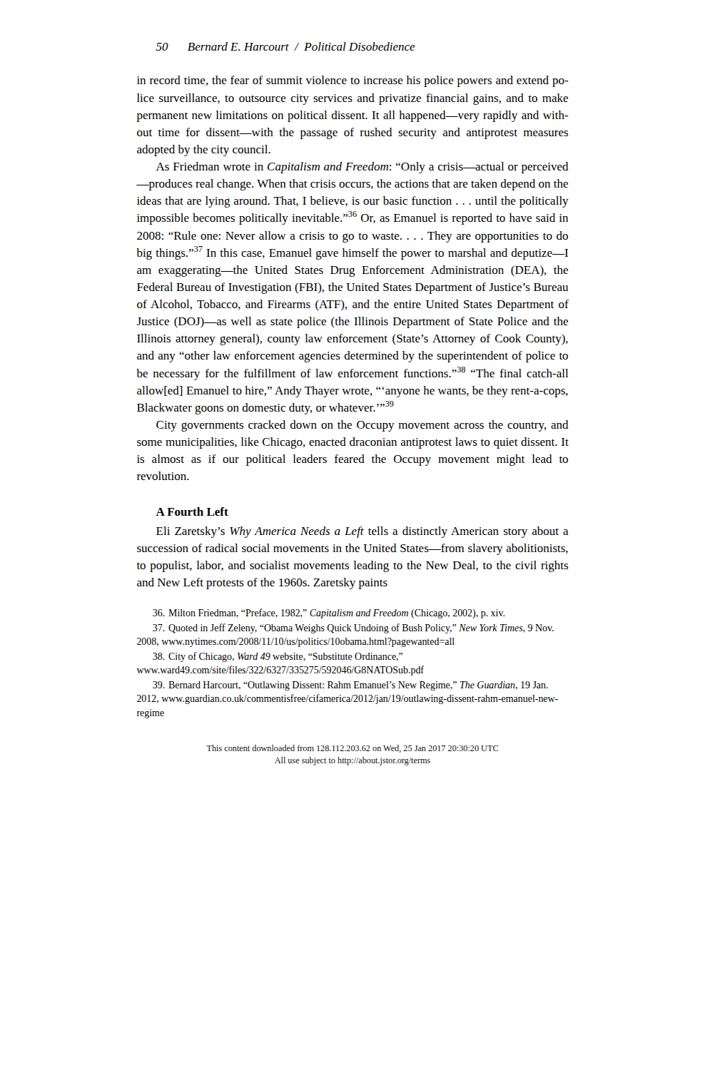50 Bernard E. Harcourt / Political Disobedience
in record time, the fear of summit violence to increase his police powers and extend police surveillance, to outsource city services and privatize financial gains, and to make permanent new limitations on political dissent. It all happened—very rapidly and without time for dissent—with the passage of rushed security and antiprotest measures adopted by the city council.
As Friedman wrote in Capitalism and Freedom: “Only a crisis—actual or perceived—produces real change. When that crisis occurs, the actions that are taken depend on the ideas that are lying around. That, I believe, is our basic function . . . until the politically impossible becomes politically inevitable.”36 Or, as Emanuel is reported to have said in 2008: “Rule one: Never allow a crisis to go to waste. . . . They are opportunities to do big things.”37 In this case, Emanuel gave himself the power to marshal and deputize—I am exaggerating—the United States Drug Enforcement Administration (DEA), the Federal Bureau of Investigation (FBI), the United States Department of Justice’s Bureau of Alcohol, Tobacco, and Firearms (ATF), and the entire United States Department of Justice (DOJ)—as well as state police (the Illinois Department of State Police and the Illinois attorney general), county law enforcement (State’s Attorney of Cook County), and any “other law enforcement agencies determined by the superintendent of police to be necessary for the fulfillment of law enforcement functions.”38 “The final catch-all allow[ed] Emanuel to hire,” Andy Thayer wrote, “‘anyone he wants, be they rent-a-cops, Blackwater goons on domestic duty, or whatever.’”39
City governments cracked down on the Occupy movement across the country, and some municipalities, like Chicago, enacted draconian antiprotest laws to quiet dissent. It is almost as if our political leaders feared the Occupy movement might lead to revolution.
A Fourth Left
Eli Zaretsky’s Why America Needs a Left tells a distinctly American story about a succession of radical social movements in the United States—from slavery abolitionists, to populist, labor, and socialist movements leading to the New Deal, to the civil rights and New Left protests of the 1960s. Zaretsky paints
36. Milton Friedman, “Preface, 1982,” Capitalism and Freedom (Chicago, 2002), p. xiv.
37. Quoted in Jeff Zeleny, “Obama Weighs Quick Undoing of Bush Policy,” New York Times, 9 Nov. 2008, www.nytimes.com/2008/11/10/us/politics/10obama.html?pagewanted=all
38. City of Chicago, Ward 49 website, “Substitute Ordinance,” www.ward49.com/site/files/322/6327/335275/592046/G8NATOSub.pdf
39. Bernard Harcourt, “Outlawing Dissent: Rahm Emanuel’s New Regime,” The Guardian, 19 Jan. 2012, www.guardian.co.uk/commentisfree/cifamerica/2012/jan/19/outlawing-dissent-rahm-emanuel-new-regime
This content downloaded from 128.112.203.62 on Wed, 25 Jan 2017 20:30:20 UTC
All use subject to http://about.jstor.org/terms